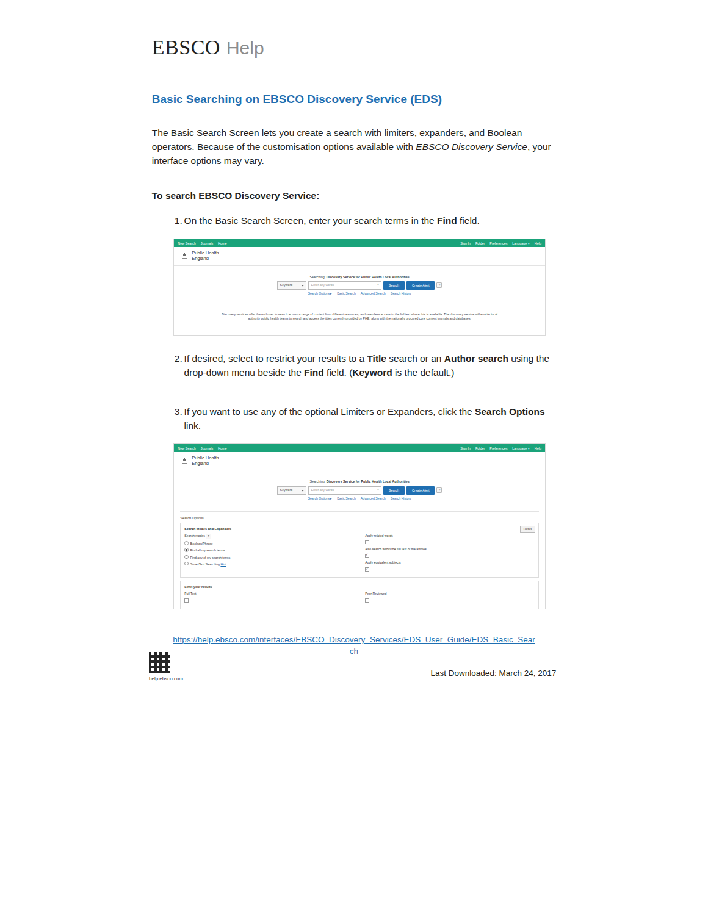EBSCO Help
Basic Searching on EBSCO Discovery Service (EDS)
The Basic Search Screen lets you create a search with limiters, expanders, and Boolean operators. Because of the customisation options available with EBSCO Discovery Service, your interface options may vary.
To search EBSCO Discovery Service:
On the Basic Search Screen, enter your search terms in the Find field.
New Search Journals Home
Sign In Folder Preferences Language ▾Help
Public Health
England
Searching: Discovery Service for Public Health Local Authorities
Keyword
Enter any words×
Search
Create Alert
?
Search Options Basic Search Advanced Search Search History
Discovery services offer the end user to search across a range of content from different resources, and seamless access to the full text where this is available. The discovery service will enable local authority public health teams to search and access the titles currently provided by PHE, along with the nationally procured core content journals and databases.
If desired, select to restrict your results to a Title search or an Author search using the drop-down menu beside the Find field. (Keyword is the default.)
If you want to use any of the optional Limiters or Expanders, click the Search Options link.
New Search Journals Home
Sign In Folder Preferences Language ▾Help
Public Health
England
Searching: Discovery Service for Public Health Local Authorities
Keyword
Enter any words×
Search
Create Alert
?
Search Options Basic Search Advanced Search Search History
Search Options
Reset
Search Modes and Expanders
Search modes ?
Boolean/Phrase
Find all my search terms
Find any of my search terms
SmartText Searching Hint
Apply related words
Also search within the full text of the articles
Apply equivalent subjects
Limit your results
Full Text
Peer Reviewed
https://help.ebsco.com/interfaces/EBSCO_Discovery_Services/EDS_User_Guide/EDS_Basic_Search
Last Downloaded: March 24, 2017
help.ebsco.com